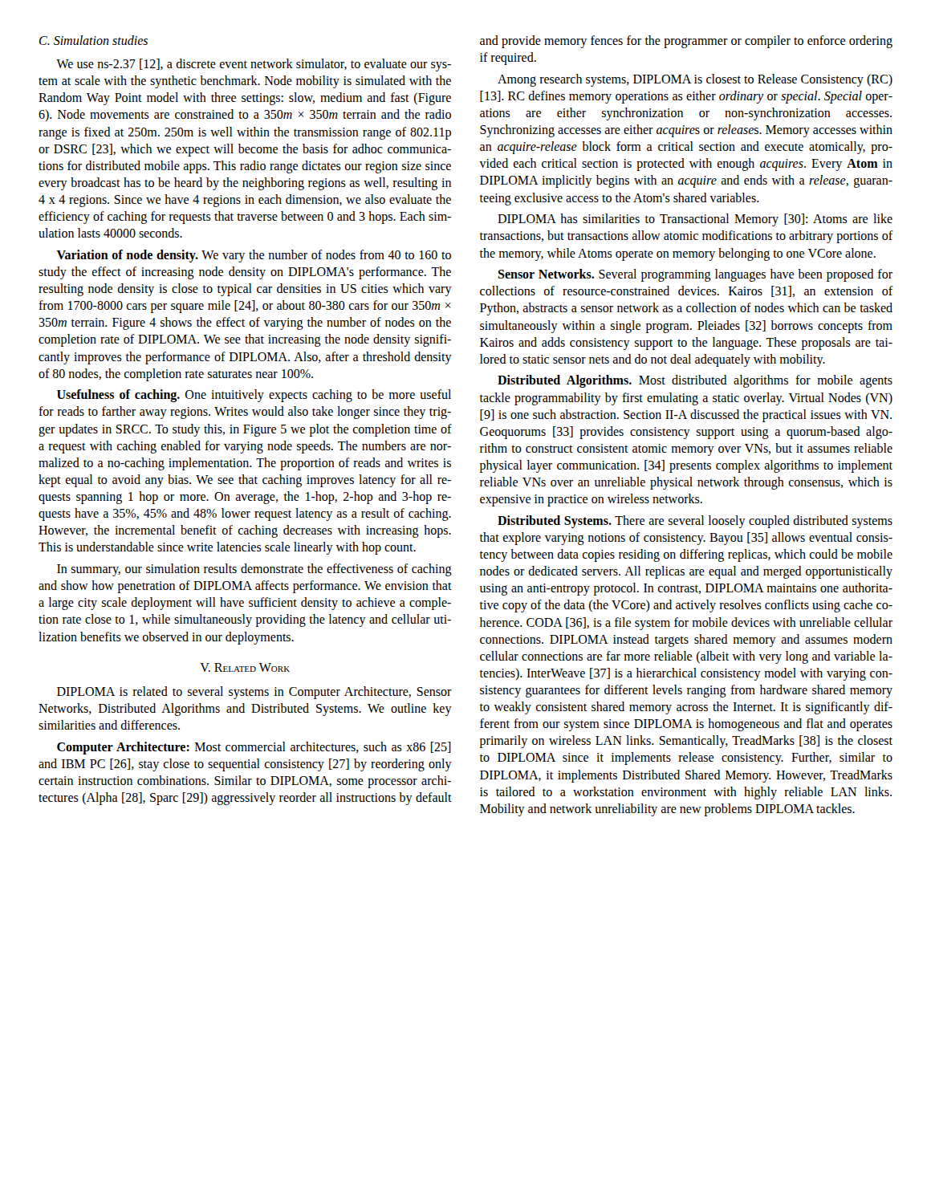C. Simulation studies
We use ns-2.37 [12], a discrete event network simulator, to evaluate our system at scale with the synthetic benchmark. Node mobility is simulated with the Random Way Point model with three settings: slow, medium and fast (Figure 6). Node movements are constrained to a 350m × 350m terrain and the radio range is fixed at 250m. 250m is well within the transmission range of 802.11p or DSRC [23], which we expect will become the basis for adhoc communications for distributed mobile apps. This radio range dictates our region size since every broadcast has to be heard by the neighboring regions as well, resulting in 4 x 4 regions. Since we have 4 regions in each dimension, we also evaluate the efficiency of caching for requests that traverse between 0 and 3 hops. Each simulation lasts 40000 seconds.
Variation of node density. We vary the number of nodes from 40 to 160 to study the effect of increasing node density on DIPLOMA's performance. The resulting node density is close to typical car densities in US cities which vary from 1700-8000 cars per square mile [24], or about 80-380 cars for our 350m × 350m terrain. Figure 4 shows the effect of varying the number of nodes on the completion rate of DIPLOMA. We see that increasing the node density significantly improves the performance of DIPLOMA. Also, after a threshold density of 80 nodes, the completion rate saturates near 100%.
Usefulness of caching. One intuitively expects caching to be more useful for reads to farther away regions. Writes would also take longer since they trigger updates in SRCC. To study this, in Figure 5 we plot the completion time of a request with caching enabled for varying node speeds. The numbers are normalized to a no-caching implementation. The proportion of reads and writes is kept equal to avoid any bias. We see that caching improves latency for all requests spanning 1 hop or more. On average, the 1-hop, 2-hop and 3-hop requests have a 35%, 45% and 48% lower request latency as a result of caching. However, the incremental benefit of caching decreases with increasing hops. This is understandable since write latencies scale linearly with hop count.
In summary, our simulation results demonstrate the effectiveness of caching and show how penetration of DIPLOMA affects performance. We envision that a large city scale deployment will have sufficient density to achieve a completion rate close to 1, while simultaneously providing the latency and cellular utilization benefits we observed in our deployments.
V. Related Work
DIPLOMA is related to several systems in Computer Architecture, Sensor Networks, Distributed Algorithms and Distributed Systems. We outline key similarities and differences.
Computer Architecture: Most commercial architectures, such as x86 [25] and IBM PC [26], stay close to sequential consistency [27] by reordering only certain instruction combinations. Similar to DIPLOMA, some processor architectures (Alpha [28], Sparc [29]) aggressively reorder all instructions by default and provide memory fences for the programmer or compiler to enforce ordering if required.
Among research systems, DIPLOMA is closest to Release Consistency (RC) [13]. RC defines memory operations as either ordinary or special. Special operations are either synchronization or non-synchronization accesses. Synchronizing accesses are either acquires or releases. Memory accesses within an acquire-release block form a critical section and execute atomically, provided each critical section is protected with enough acquires. Every Atom in DIPLOMA implicitly begins with an acquire and ends with a release, guaranteeing exclusive access to the Atom's shared variables.
DIPLOMA has similarities to Transactional Memory [30]: Atoms are like transactions, but transactions allow atomic modifications to arbitrary portions of the memory, while Atoms operate on memory belonging to one VCore alone.
Sensor Networks. Several programming languages have been proposed for collections of resource-constrained devices. Kairos [31], an extension of Python, abstracts a sensor network as a collection of nodes which can be tasked simultaneously within a single program. Pleiades [32] borrows concepts from Kairos and adds consistency support to the language. These proposals are tailored to static sensor nets and do not deal adequately with mobility.
Distributed Algorithms. Most distributed algorithms for mobile agents tackle programmability by first emulating a static overlay. Virtual Nodes (VN) [9] is one such abstraction. Section II-A discussed the practical issues with VN. Geoquorums [33] provides consistency support using a quorum-based algorithm to construct consistent atomic memory over VNs, but it assumes reliable physical layer communication. [34] presents complex algorithms to implement reliable VNs over an unreliable physical network through consensus, which is expensive in practice on wireless networks.
Distributed Systems. There are several loosely coupled distributed systems that explore varying notions of consistency. Bayou [35] allows eventual consistency between data copies residing on differing replicas, which could be mobile nodes or dedicated servers. All replicas are equal and merged opportunistically using an anti-entropy protocol. In contrast, DIPLOMA maintains one authoritative copy of the data (the VCore) and actively resolves conflicts using cache coherence. CODA [36], is a file system for mobile devices with unreliable cellular connections. DIPLOMA instead targets shared memory and assumes modern cellular connections are far more reliable (albeit with very long and variable latencies). InterWeave [37] is a hierarchical consistency model with varying consistency guarantees for different levels ranging from hardware shared memory to weakly consistent shared memory across the Internet. It is significantly different from our system since DIPLOMA is homogeneous and flat and operates primarily on wireless LAN links. Semantically, TreadMarks [38] is the closest to DIPLOMA since it implements release consistency. Further, similar to DIPLOMA, it implements Distributed Shared Memory. However, TreadMarks is tailored to a workstation environment with highly reliable LAN links. Mobility and network unreliability are new problems DIPLOMA tackles.